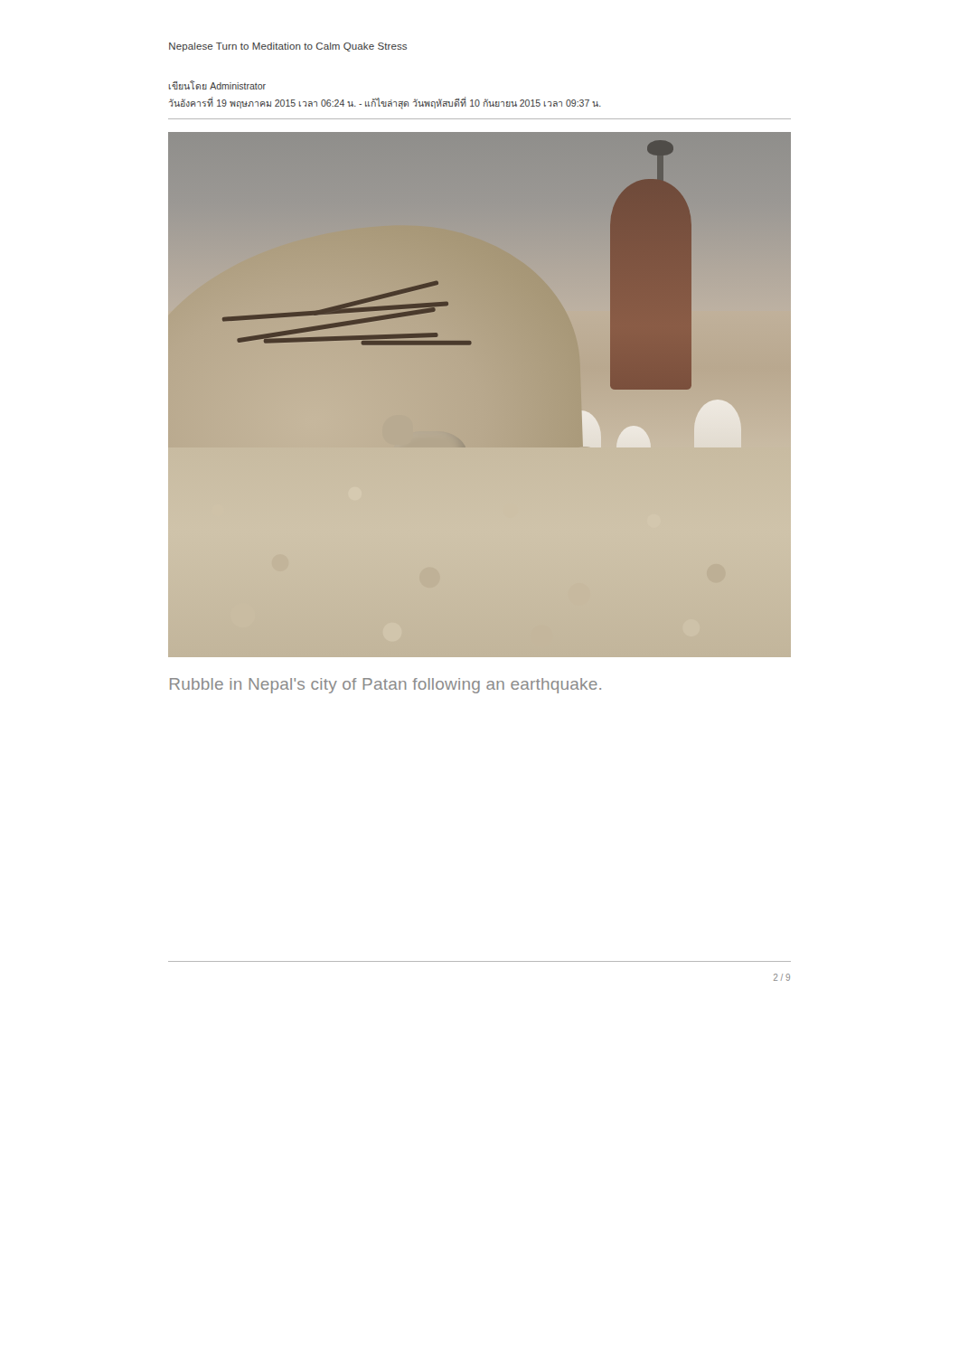Nepalese Turn to Meditation to Calm Quake Stress
เขียนโดย Administrator
วันอังคารที่ 19 พฤษภาคม 2015 เวลา 06:24 น. - แก้ไขล่าสุด วันพฤหัสบดีที่ 10 กันยายน 2015 เวลา 09:37 น.
Rubble in Nepal's city of Patan following an earthquake.
2 / 9